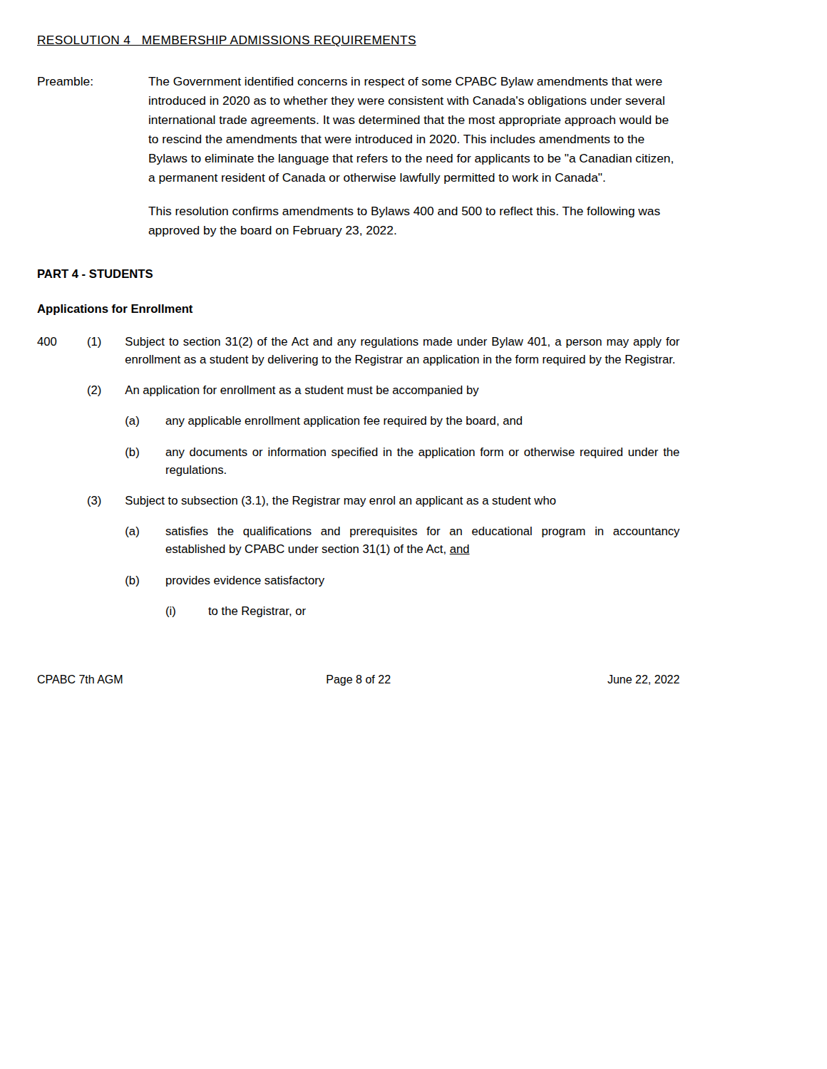RESOLUTION 4 MEMBERSHIP ADMISSIONS REQUIREMENTS
Preamble:
The Government identified concerns in respect of some CPABC Bylaw amendments that were introduced in 2020 as to whether they were consistent with Canada's obligations under several international trade agreements. It was determined that the most appropriate approach would be to rescind the amendments that were introduced in 2020. This includes amendments to the Bylaws to eliminate the language that refers to the need for applicants to be "a Canadian citizen, a permanent resident of Canada or otherwise lawfully permitted to work in Canada".
This resolution confirms amendments to Bylaws 400 and 500 to reflect this. The following was approved by the board on February 23, 2022.
PART 4 - STUDENTS
Applications for Enrollment
400
(1)
Subject to section 31(2) of the Act and any regulations made under Bylaw 401, a person may apply for enrollment as a student by delivering to the Registrar an application in the form required by the Registrar.
(2)
An application for enrollment as a student must be accompanied by
(a)
any applicable enrollment application fee required by the board, and
(b)
any documents or information specified in the application form or otherwise required under the regulations.
(3)
Subject to subsection (3.1), the Registrar may enrol an applicant as a student who
(a)
satisfies the qualifications and prerequisites for an educational program in accountancy established by CPABC under section 31(1) of the Act, and
(b)
provides evidence satisfactory
(i)
to the Registrar, or
CPABC 7th AGM
Page 8 of 22
June 22, 2022